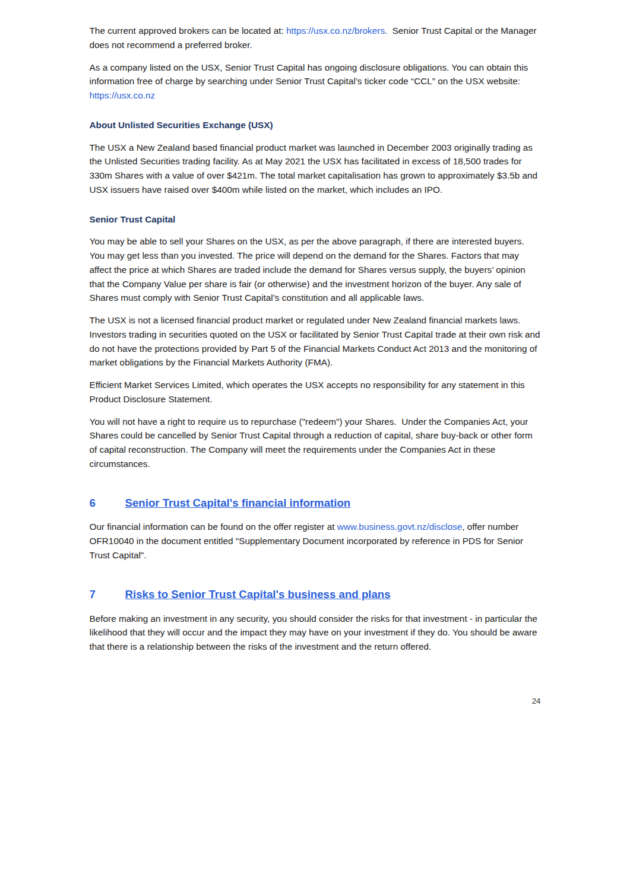The current approved brokers can be located at: https://usx.co.nz/brokers. Senior Trust Capital or the Manager does not recommend a preferred broker.
As a company listed on the USX, Senior Trust Capital has ongoing disclosure obligations. You can obtain this information free of charge by searching under Senior Trust Capital’s ticker code “CCL” on the USX website: https://usx.co.nz
About Unlisted Securities Exchange (USX)
The USX a New Zealand based financial product market was launched in December 2003 originally trading as the Unlisted Securities trading facility. As at May 2021 the USX has facilitated in excess of 18,500 trades for 330m Shares with a value of over $421m. The total market capitalisation has grown to approximately $3.5b and USX issuers have raised over $400m while listed on the market, which includes an IPO.
Senior Trust Capital
You may be able to sell your Shares on the USX, as per the above paragraph, if there are interested buyers. You may get less than you invested. The price will depend on the demand for the Shares. Factors that may affect the price at which Shares are traded include the demand for Shares versus supply, the buyers’ opinion that the Company Value per share is fair (or otherwise) and the investment horizon of the buyer. Any sale of Shares must comply with Senior Trust Capital’s constitution and all applicable laws.
The USX is not a licensed financial product market or regulated under New Zealand financial markets laws. Investors trading in securities quoted on the USX or facilitated by Senior Trust Capital trade at their own risk and do not have the protections provided by Part 5 of the Financial Markets Conduct Act 2013 and the monitoring of market obligations by the Financial Markets Authority (FMA).
Efficient Market Services Limited, which operates the USX accepts no responsibility for any statement in this Product Disclosure Statement.
You will not have a right to require us to repurchase ("redeem") your Shares. Under the Companies Act, your Shares could be cancelled by Senior Trust Capital through a reduction of capital, share buy-back or other form of capital reconstruction. The Company will meet the requirements under the Companies Act in these circumstances.
6 Senior Trust Capital's financial information
Our financial information can be found on the offer register at www.business.govt.nz/disclose, offer number OFR10040 in the document entitled "Supplementary Document incorporated by reference in PDS for Senior Trust Capital".
7 Risks to Senior Trust Capital's business and plans
Before making an investment in any security, you should consider the risks for that investment - in particular the likelihood that they will occur and the impact they may have on your investment if they do. You should be aware that there is a relationship between the risks of the investment and the return offered.
24